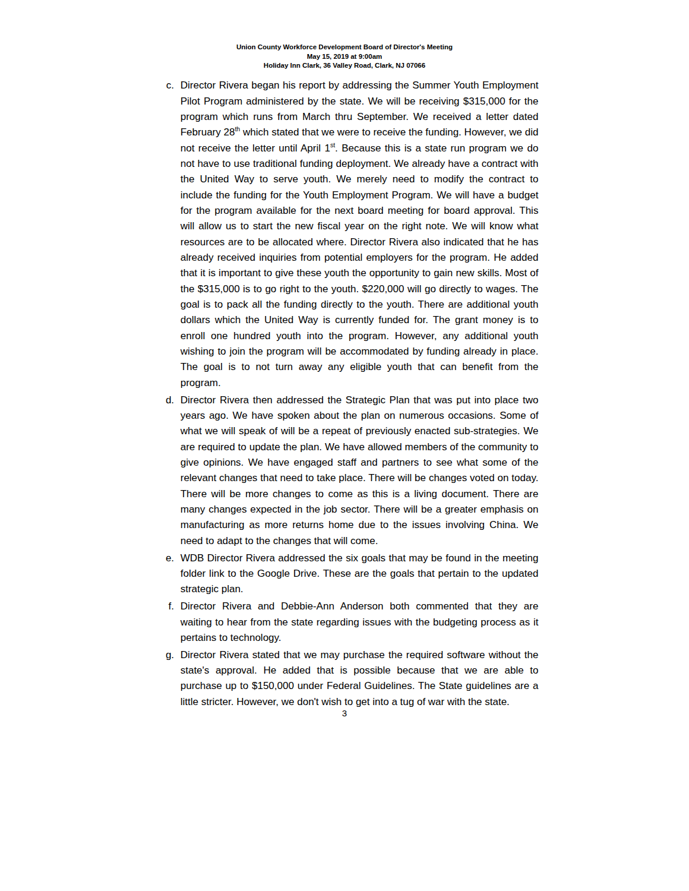Union County Workforce Development Board of Director's Meeting May 15, 2019 at 9:00am Holiday Inn Clark, 36 Valley Road, Clark, NJ 07066
Director Rivera began his report by addressing the Summer Youth Employment Pilot Program administered by the state. We will be receiving $315,000 for the program which runs from March thru September. We received a letter dated February 28th which stated that we were to receive the funding. However, we did not receive the letter until April 1st. Because this is a state run program we do not have to use traditional funding deployment. We already have a contract with the United Way to serve youth. We merely need to modify the contract to include the funding for the Youth Employment Program. We will have a budget for the program available for the next board meeting for board approval. This will allow us to start the new fiscal year on the right note. We will know what resources are to be allocated where. Director Rivera also indicated that he has already received inquiries from potential employers for the program. He added that it is important to give these youth the opportunity to gain new skills. Most of the $315,000 is to go right to the youth. $220,000 will go directly to wages. The goal is to pack all the funding directly to the youth. There are additional youth dollars which the United Way is currently funded for. The grant money is to enroll one hundred youth into the program. However, any additional youth wishing to join the program will be accommodated by funding already in place. The goal is to not turn away any eligible youth that can benefit from the program.
Director Rivera then addressed the Strategic Plan that was put into place two years ago. We have spoken about the plan on numerous occasions. Some of what we will speak of will be a repeat of previously enacted sub-strategies. We are required to update the plan. We have allowed members of the community to give opinions. We have engaged staff and partners to see what some of the relevant changes that need to take place. There will be changes voted on today. There will be more changes to come as this is a living document. There are many changes expected in the job sector. There will be a greater emphasis on manufacturing as more returns home due to the issues involving China. We need to adapt to the changes that will come.
WDB Director Rivera addressed the six goals that may be found in the meeting folder link to the Google Drive. These are the goals that pertain to the updated strategic plan.
Director Rivera and Debbie-Ann Anderson both commented that they are waiting to hear from the state regarding issues with the budgeting process as it pertains to technology.
Director Rivera stated that we may purchase the required software without the state's approval. He added that is possible because that we are able to purchase up to $150,000 under Federal Guidelines. The State guidelines are a little stricter. However, we don't wish to get into a tug of war with the state.
3